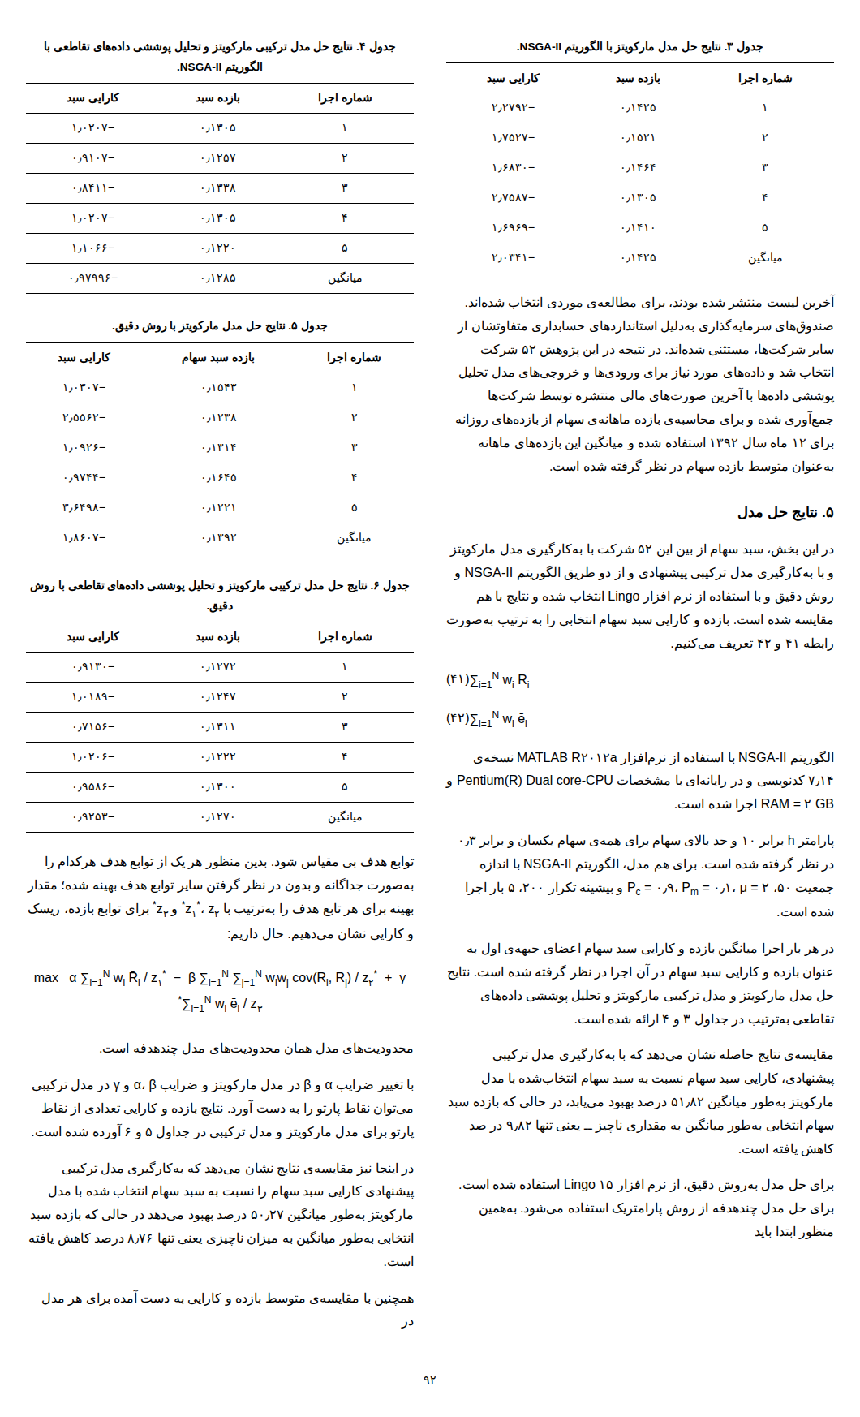جدول ۳. نتایج حل مدل مارکویتز با الگوریتم NSGA-II.
| شماره اجرا | بازده سبد | کارایی سبد |
| --- | --- | --- |
| ۱ | ۰٫۱۴۲۵ | −۲٫۲۷۹۲ |
| ۲ | ۰٫۱۵۲۱ | −۱٫۷۵۲۷ |
| ۳ | ۰٫۱۴۶۴ | −۱٫۶۸۳۰ |
| ۴ | ۰٫۱۳۰۵ | −۲٫۷۵۸۷ |
| ۵ | ۰٫۱۴۱۰ | −۱٫۶۹۶۹ |
| میانگین | ۰٫۱۴۲۵ | −۲٫۰۳۴۱ |
آخرین لیست منتشر شده بودند، برای مطالعه‌ی موردی انتخاب شده‌اند. صندوق‌های سرمایه‌گذاری به‌دلیل استانداردهای حسابداری متفاوتشان از سایر شرکت‌ها، مستثنی شده‌اند. در نتیجه در این پژوهش ۵۲ شرکت انتخاب شد و داده‌های مورد نیاز برای ورودی‌ها و خروجی‌های مدل تحلیل پوششی داده‌ها با آخرین صورت‌های مالی منتشره توسط شرکت‌ها جمع‌آوری شده و برای محاسبه‌ی بازده ماهانه‌ی سهام از بازده‌های روزانه برای ۱۲ ماه سال ۱۳۹۲ استفاده شده و میانگین این بازده‌های ماهانه به‌عنوان متوسط بازده سهام در نظر گرفته شده است.
۵. نتایج حل مدل
در این بخش، سبد سهام از بین این ۵۲ شرکت با به‌کارگیری مدل مارکویتز و با به‌کارگیری مدل ترکیبی پیشنهادی و از دو طریق الگوریتم NSGA-II و روش دقیق و با استفاده از نرم افزار Lingo انتخاب شده و نتایج با هم مقایسه شده است. بازده و کارایی سبد سهام انتخابی را به ترتیب به‌صورت رابطه ۴۱ و ۴۲ تعریف می‌کنیم.
(۴۱) ∑i=1N wi R̄i
(۴۲) ∑i=1N wi ēi
الگوریتم NSGA-II با استفاده از نرم‌افزار MATLAB R۲۰۱۲a نسخه‌ی ۷٫۱۴ کدنویسی و در رایانه‌ای با مشخصات Pentium(R) Dual core-CPU و RAM = ۲ GB اجرا شده است.
پارامتر h برابر ۱۰ و حد بالای سهام برای همه‌ی سهام یکسان و برابر ۰٫۳ در نظر گرفته شده است. برای هم مدل، الگوریتم NSGA-II با اندازه جمعیت ۵۰، Pc = ۰٫۹، Pm = ۰٫۱، μ = ۲ و بیشینه تکرار ۲۰۰، ۵ بار اجرا شده است.
در هر بار اجرا میانگین بازده و کارایی سبد سهام اعضای جبهه‌ی اول به عنوان بازده و کارایی سبد سهام در آن اجرا در نظر گرفته شده است. نتایج حل مدل مارکویتز و مدل ترکیبی مارکویتز و تحلیل پوششی داده‌های تقاطعی به‌ترتیب در جداول ۳ و ۴ ارائه شده است.
مقایسه‌ی نتایج حاصله نشان می‌دهد که با به‌کارگیری مدل ترکیبی پیشنهادی، کارایی سبد سهام نسبت به سبد سهام انتخاب‌شده با مدل مارکویتز به‌طور میانگین ۵۱٫۸۲ درصد بهبود می‌یابد، در حالی که بازده سبد سهام انتخابی به‌طور میانگین به مقداری ناچیز ــ یعنی تنها ۹٫۸۲ در صد کاهش یافته است.
برای حل مدل به‌روش دقیق، از نرم افزار Lingo ۱۵ استفاده شده است. برای حل مدل چندهدفه از روش پارامتریک استفاده می‌شود. به‌همین منظور ابتدا باید
جدول ۴. نتایج حل مدل ترکیبی مارکویتز و تحلیل پوششی داده‌های تقاطعی با الگوریتم NSGA-II.
| شماره اجرا | بازده سبد | کارایی سبد |
| --- | --- | --- |
| ۱ | ۰٫۱۳۰۵ | −۱٫۰۲۰۷ |
| ۲ | ۰٫۱۲۵۷ | −۰٫۹۱۰۷ |
| ۳ | ۰٫۱۳۳۸ | −۰٫۸۴۱۱ |
| ۴ | ۰٫۱۳۰۵ | −۱٫۰۲۰۷ |
| ۵ | ۰٫۱۲۲۰ | −۱٫۱۰۶۶ |
| میانگین | ۰٫۱۲۸۵ | −۰٫۹۷۹۹۶ |
جدول ۵. نتایج حل مدل مارکویتز با روش دقیق.
| شماره اجرا | بازده سبد سهام | کارایی سبد |
| --- | --- | --- |
| ۱ | ۰٫۱۵۴۳ | −۱٫۰۳۰۷ |
| ۲ | ۰٫۱۲۳۸ | −۲٫۵۵۶۲ |
| ۳ | ۰٫۱۳۱۴ | −۱٫۰۹۲۶ |
| ۴ | ۰٫۱۶۴۵ | −۰٫۹۷۴۴ |
| ۵ | ۰٫۱۲۲۱ | −۳٫۶۴۹۸ |
| میانگین | ۰٫۱۳۹۲ | −۱٫۸۶۰۷ |
جدول ۶. نتایج حل مدل ترکیبی مارکویتز و تحلیل پوششی داده‌های تقاطعی با روش دقیق.
| شماره اجرا | بازده سبد | کارایی سبد |
| --- | --- | --- |
| ۱ | ۰٫۱۲۷۲ | −۰٫۹۱۳۰ |
| ۲ | ۰٫۱۲۴۷ | −۱٫۰۱۸۹ |
| ۳ | ۰٫۱۳۱۱ | −۰٫۷۱۵۶ |
| ۴ | ۰٫۱۲۲۲ | −۱٫۰۲۰۶ |
| ۵ | ۰٫۱۳۰۰ | −۰٫۹۵۸۶ |
| میانگین | ۰٫۱۲۷۰ | −۰٫۹۲۵۳ |
توابع هدف بی مقیاس شود. بدین منظور هر یک از توابع هدف هرکدام را به‌صورت جداگانه و بدون در نظر گرفتن سایر توابع هدف بهینه شده؛ مقدار بهینه برای هر تابع هدف را به‌ترتیب با z۱*، z۲* و z۳* برای توابع بازده، ریسک و کارایی نشان می‌دهیم. حال داریم:
max α ∑i=1N wi R̄i / z۱* − β ∑i=1N ∑j=1N wiwj cov(Ri, Rj) / z۲* + γ ∑i=1N wi ēi / z۳*
محدودیت‌های مدل همان محدودیت‌های مدل چندهدفه است.
با تغییر ضرایب α و β در مدل مارکویتز و ضرایب α، β و γ در مدل ترکیبی می‌توان نقاط پارتو را به دست آورد. نتایج بازده و کارایی تعدادی از نقاط پارتو برای مدل مارکویتز و مدل ترکیبی در جداول ۵ و ۶ آورده شده است.
در اینجا نیز مقایسه‌ی نتایج نشان می‌دهد که به‌کارگیری مدل ترکیبی پیشنهادی کارایی سبد سهام را نسبت به سبد سهام انتخاب شده با مدل مارکویتز به‌طور میانگین ۵۰٫۲۷ درصد بهبود می‌دهد در حالی که بازده سبد انتخابی به‌طور میانگین به میزان ناچیزی یعنی تنها ۸٫۷۶ درصد کاهش یافته است.
همچنین با مقایسه‌ی متوسط بازده و کارایی به دست آمده برای هر مدل در
۹۲